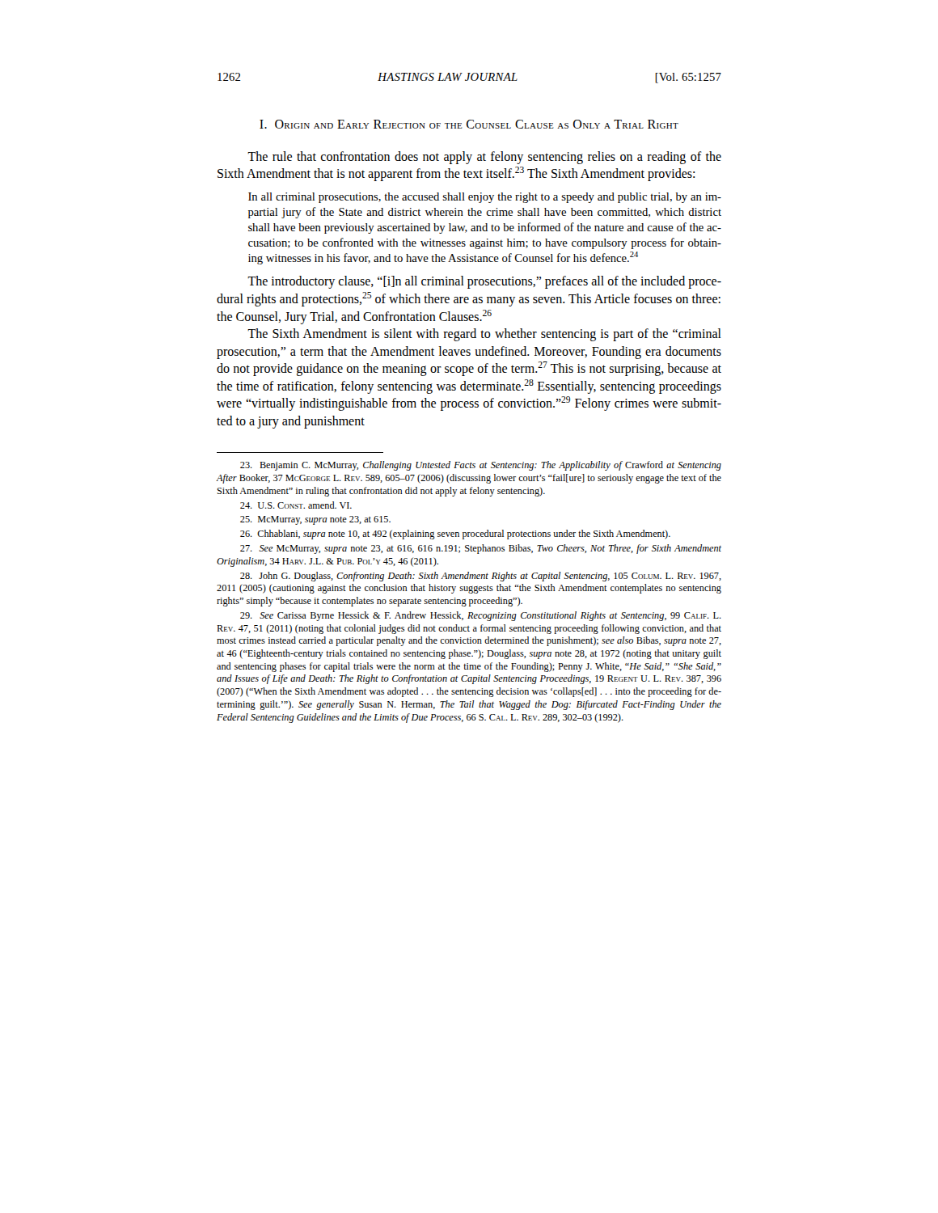1262 HASTINGS LAW JOURNAL [Vol. 65:1257
I. Origin and Early Rejection of the Counsel Clause as Only a Trial Right
The rule that confrontation does not apply at felony sentencing relies on a reading of the Sixth Amendment that is not apparent from the text itself.23 The Sixth Amendment provides:
In all criminal prosecutions, the accused shall enjoy the right to a speedy and public trial, by an impartial jury of the State and district wherein the crime shall have been committed, which district shall have been previously ascertained by law, and to be informed of the nature and cause of the accusation; to be confronted with the witnesses against him; to have compulsory process for obtaining witnesses in his favor, and to have the Assistance of Counsel for his defence.24
The introductory clause, “[i]n all criminal prosecutions,” prefaces all of the included procedural rights and protections,25 of which there are as many as seven. This Article focuses on three: the Counsel, Jury Trial, and Confrontation Clauses.26
The Sixth Amendment is silent with regard to whether sentencing is part of the “criminal prosecution,” a term that the Amendment leaves undefined. Moreover, Founding era documents do not provide guidance on the meaning or scope of the term.27 This is not surprising, because at the time of ratification, felony sentencing was determinate.28 Essentially, sentencing proceedings were “virtually indistinguishable from the process of conviction.”29 Felony crimes were submitted to a jury and punishment
23. Benjamin C. McMurray, Challenging Untested Facts at Sentencing: The Applicability of Crawford at Sentencing After Booker, 37 McGeorge L. Rev. 589, 605–07 (2006) (discussing lower court’s “fail[ure] to seriously engage the text of the Sixth Amendment” in ruling that confrontation did not apply at felony sentencing).
24. U.S. Const. amend. VI.
25. McMurray, supra note 23, at 615.
26. Chhablani, supra note 10, at 492 (explaining seven procedural protections under the Sixth Amendment).
27. See McMurray, supra note 23, at 616, 616 n.191; Stephanos Bibas, Two Cheers, Not Three, for Sixth Amendment Originalism, 34 Harv. J.L. & Pub. Pol’y 45, 46 (2011).
28. John G. Douglass, Confronting Death: Sixth Amendment Rights at Capital Sentencing, 105 Colum. L. Rev. 1967, 2011 (2005) (cautioning against the conclusion that history suggests that “the Sixth Amendment contemplates no sentencing rights” simply “because it contemplates no separate sentencing proceeding”).
29. See Carissa Byrne Hessick & F. Andrew Hessick, Recognizing Constitutional Rights at Sentencing, 99 Calif. L. Rev. 47, 51 (2011) (noting that colonial judges did not conduct a formal sentencing proceeding following conviction, and that most crimes instead carried a particular penalty and the conviction determined the punishment); see also Bibas, supra note 27, at 46 (“Eighteenth-century trials contained no sentencing phase.”); Douglass, supra note 28, at 1972 (noting that unitary guilt and sentencing phases for capital trials were the norm at the time of the Founding); Penny J. White, “He Said,” “She Said,” and Issues of Life and Death: The Right to Confrontation at Capital Sentencing Proceedings, 19 Regent U. L. Rev. 387, 396 (2007) (“When the Sixth Amendment was adopted . . . the sentencing decision was ‘collaps[ed] . . . into the proceeding for determining guilt.’”). See generally Susan N. Herman, The Tail that Wagged the Dog: Bifurcated Fact-Finding Under the Federal Sentencing Guidelines and the Limits of Due Process, 66 S. Cal. L. Rev. 289, 302–03 (1992).